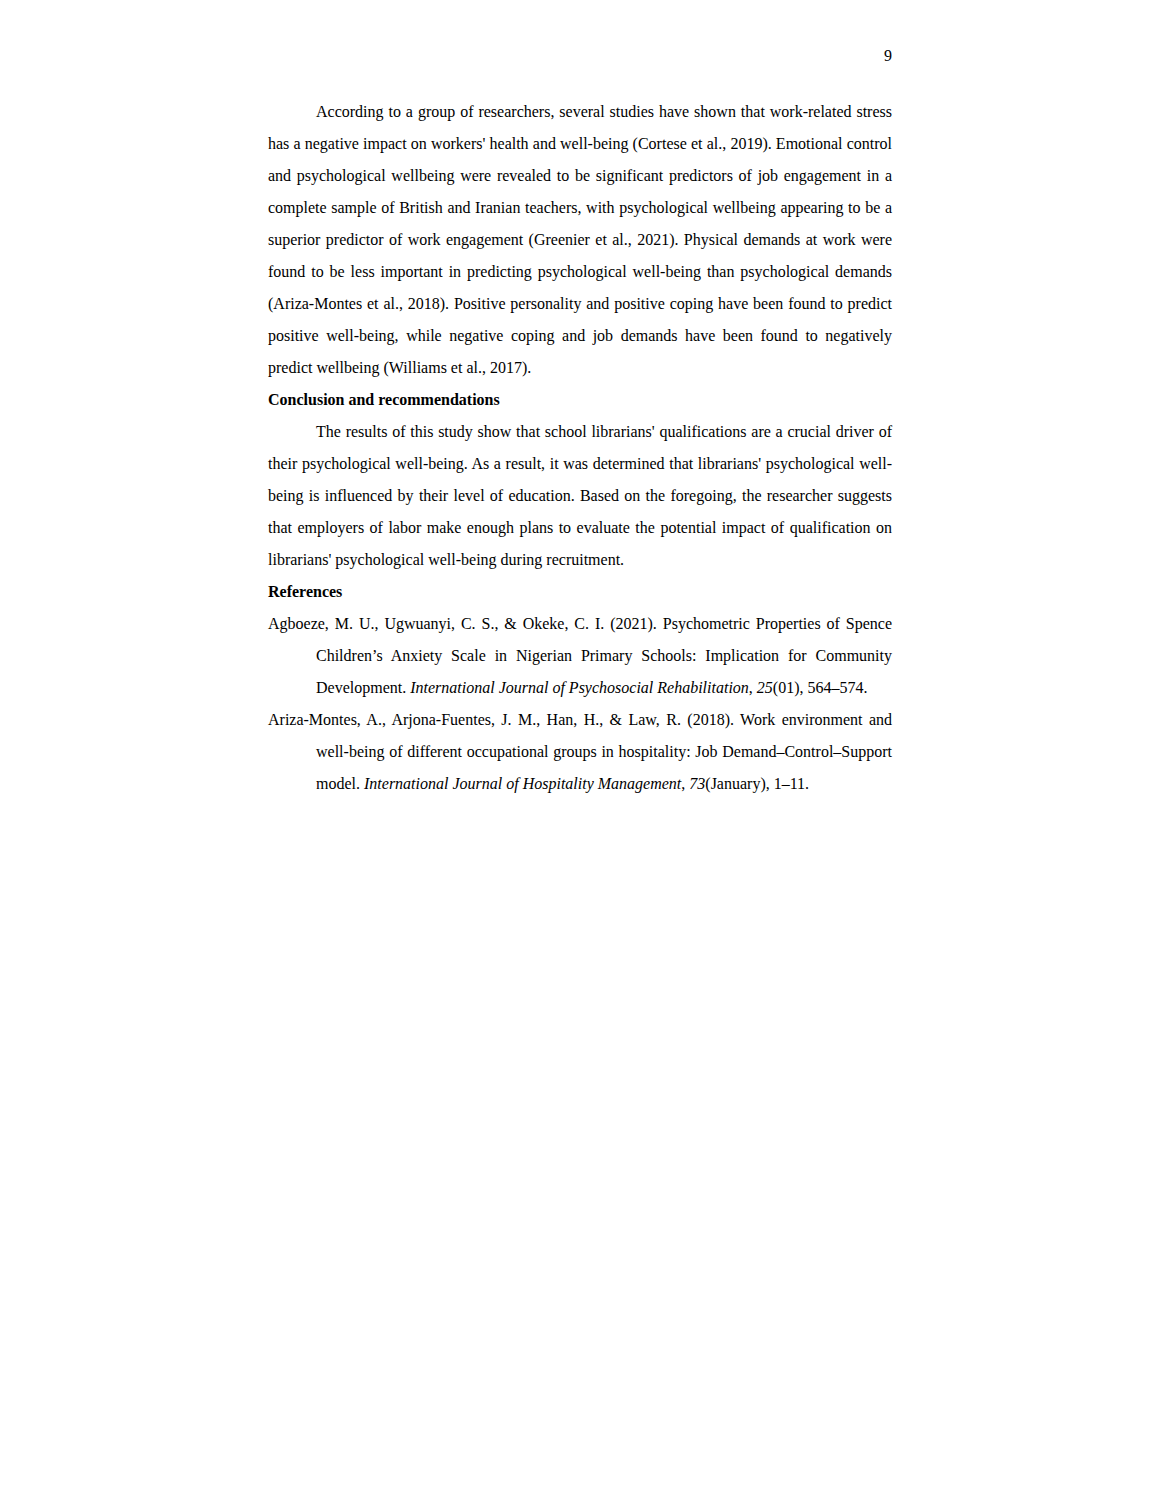9
According to a group of researchers, several studies have shown that work-related stress has a negative impact on workers' health and well-being (Cortese et al., 2019). Emotional control and psychological wellbeing were revealed to be significant predictors of job engagement in a complete sample of British and Iranian teachers, with psychological wellbeing appearing to be a superior predictor of work engagement (Greenier et al., 2021). Physical demands at work were found to be less important in predicting psychological well-being than psychological demands (Ariza-Montes et al., 2018). Positive personality and positive coping have been found to predict positive well-being, while negative coping and job demands have been found to negatively predict wellbeing (Williams et al., 2017).
Conclusion and recommendations
The results of this study show that school librarians' qualifications are a crucial driver of their psychological well-being. As a result, it was determined that librarians' psychological well-being is influenced by their level of education. Based on the foregoing, the researcher suggests that employers of labor make enough plans to evaluate the potential impact of qualification on librarians' psychological well-being during recruitment.
References
Agboeze, M. U., Ugwuanyi, C. S., & Okeke, C. I. (2021). Psychometric Properties of Spence Children’s Anxiety Scale in Nigerian Primary Schools: Implication for Community Development. International Journal of Psychosocial Rehabilitation, 25(01), 564–574.
Ariza-Montes, A., Arjona-Fuentes, J. M., Han, H., & Law, R. (2018). Work environment and well-being of different occupational groups in hospitality: Job Demand–Control–Support model. International Journal of Hospitality Management, 73(January), 1–11.